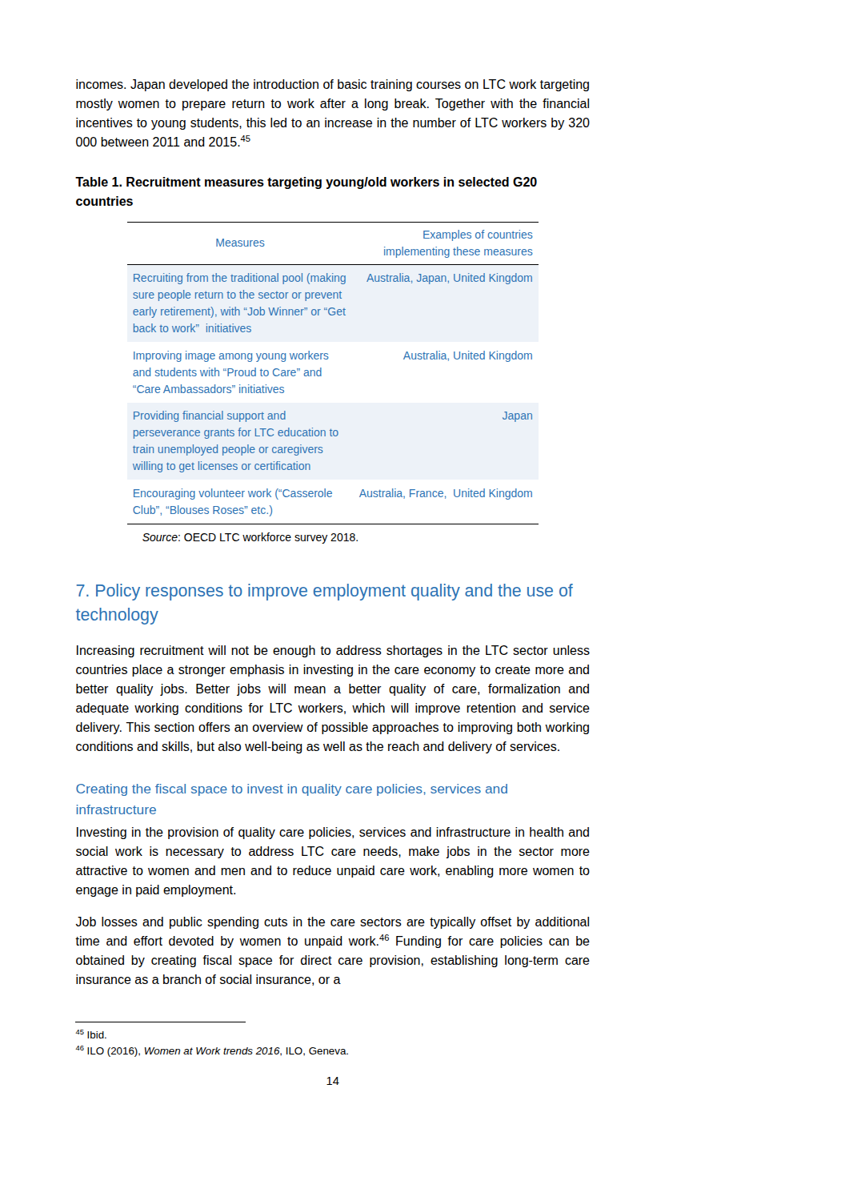incomes. Japan developed the introduction of basic training courses on LTC work targeting mostly women to prepare return to work after a long break. Together with the financial incentives to young students, this led to an increase in the number of LTC workers by 320 000 between 2011 and 2015.45
Table 1. Recruitment measures targeting young/old workers in selected G20 countries
| Measures | Examples of countries implementing these measures |
| --- | --- |
| Recruiting from the traditional pool (making sure people return to the sector or prevent early retirement), with “Job Winner” or “Get back to work” initiatives | Australia, Japan, United Kingdom |
| Improving image among young workers and students with “Proud to Care” and “Care Ambassadors” initiatives | Australia, United Kingdom |
| Providing financial support and perseverance grants for LTC education to train unemployed people or caregivers willing to get licenses or certification | Japan |
| Encouraging volunteer work (“Casserole Club”, “Blouses Roses” etc.) | Australia, France, United Kingdom |
Source: OECD LTC workforce survey 2018.
7. Policy responses to improve employment quality and the use of technology
Increasing recruitment will not be enough to address shortages in the LTC sector unless countries place a stronger emphasis in investing in the care economy to create more and better quality jobs. Better jobs will mean a better quality of care, formalization and adequate working conditions for LTC workers, which will improve retention and service delivery. This section offers an overview of possible approaches to improving both working conditions and skills, but also well-being as well as the reach and delivery of services.
Creating the fiscal space to invest in quality care policies, services and infrastructure
Investing in the provision of quality care policies, services and infrastructure in health and social work is necessary to address LTC care needs, make jobs in the sector more attractive to women and men and to reduce unpaid care work, enabling more women to engage in paid employment.
Job losses and public spending cuts in the care sectors are typically offset by additional time and effort devoted by women to unpaid work.46 Funding for care policies can be obtained by creating fiscal space for direct care provision, establishing long-term care insurance as a branch of social insurance, or a
45 Ibid.
46 ILO (2016), Women at Work trends 2016, ILO, Geneva.
14